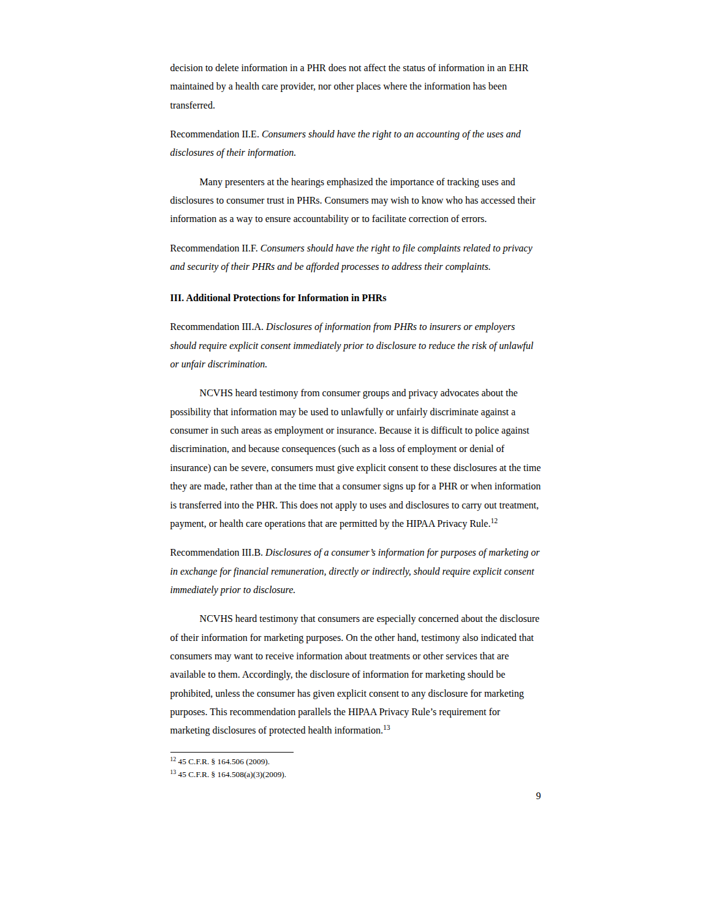decision to delete information in a PHR does not affect the status of information in an EHR maintained by a health care provider, nor other places where the information has been transferred.
Recommendation II.E. Consumers should have the right to an accounting of the uses and disclosures of their information.
Many presenters at the hearings emphasized the importance of tracking uses and disclosures to consumer trust in PHRs. Consumers may wish to know who has accessed their information as a way to ensure accountability or to facilitate correction of errors.
Recommendation II.F. Consumers should have the right to file complaints related to privacy and security of their PHRs and be afforded processes to address their complaints.
III. Additional Protections for Information in PHRs
Recommendation III.A. Disclosures of information from PHRs to insurers or employers should require explicit consent immediately prior to disclosure to reduce the risk of unlawful or unfair discrimination.
NCVHS heard testimony from consumer groups and privacy advocates about the possibility that information may be used to unlawfully or unfairly discriminate against a consumer in such areas as employment or insurance. Because it is difficult to police against discrimination, and because consequences (such as a loss of employment or denial of insurance) can be severe, consumers must give explicit consent to these disclosures at the time they are made, rather than at the time that a consumer signs up for a PHR or when information is transferred into the PHR. This does not apply to uses and disclosures to carry out treatment, payment, or health care operations that are permitted by the HIPAA Privacy Rule.12
Recommendation III.B. Disclosures of a consumer’s information for purposes of marketing or in exchange for financial remuneration, directly or indirectly, should require explicit consent immediately prior to disclosure.
NCVHS heard testimony that consumers are especially concerned about the disclosure of their information for marketing purposes. On the other hand, testimony also indicated that consumers may want to receive information about treatments or other services that are available to them. Accordingly, the disclosure of information for marketing should be prohibited, unless the consumer has given explicit consent to any disclosure for marketing purposes. This recommendation parallels the HIPAA Privacy Rule’s requirement for marketing disclosures of protected health information.13
12 45 C.F.R. § 164.506 (2009).
13 45 C.F.R. § 164.508(a)(3)(2009).
9